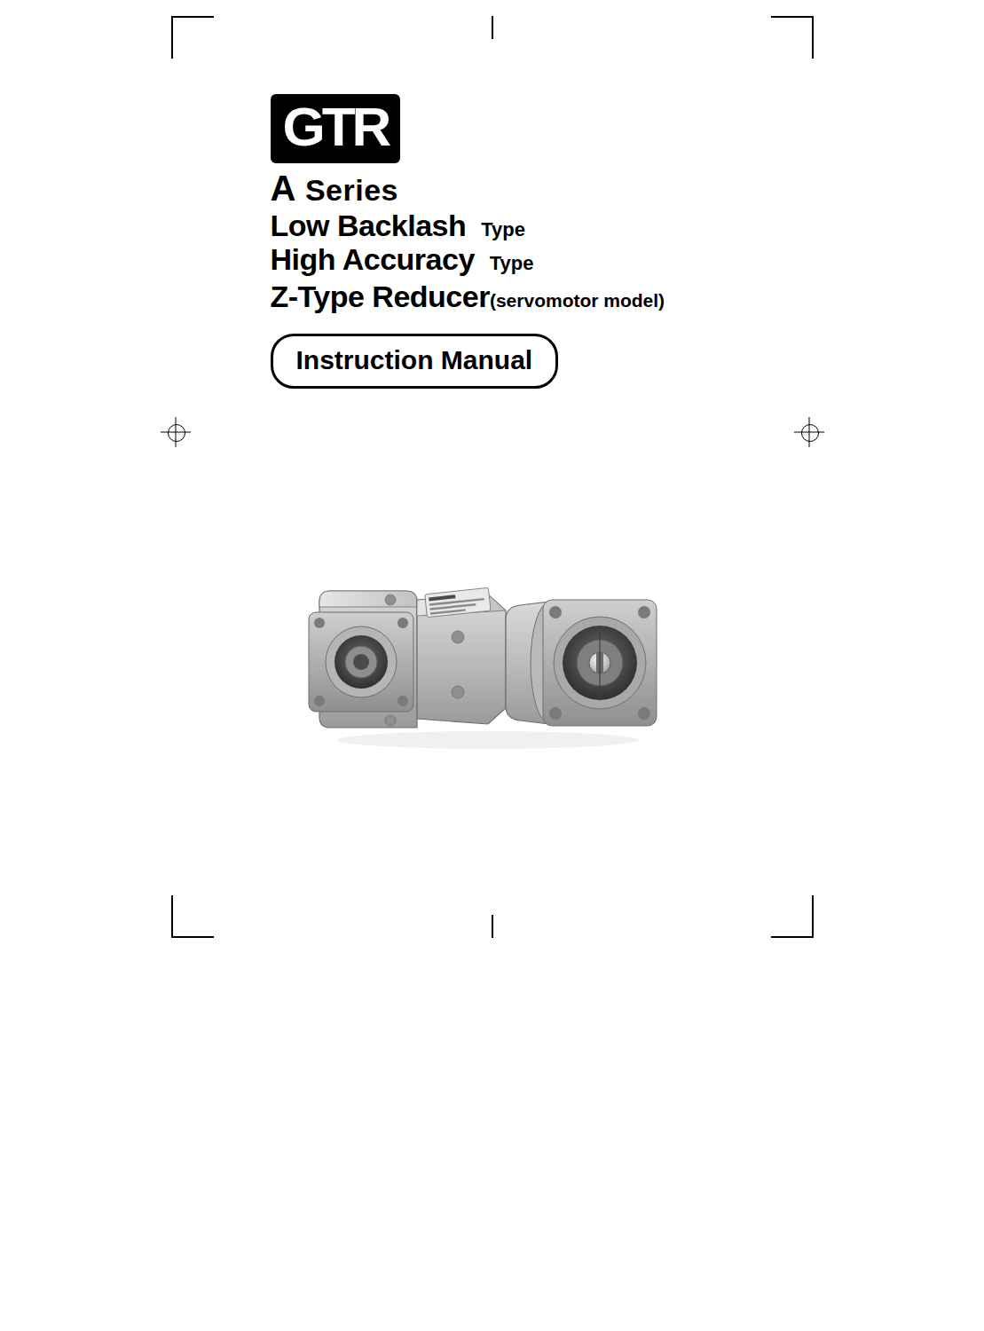GTR
ASeries
Low Backlash Type
High Accuracy Type
Z-Type Reducer(servomotor model)
Instruction Manual
GTR Z-Type reducer (servomotor model) Grey cast aluminium right-angle gear reducer housing with square output flange on the left, a round motor-mounting flange with input shaft on the right, and a nameplate on the top surface.